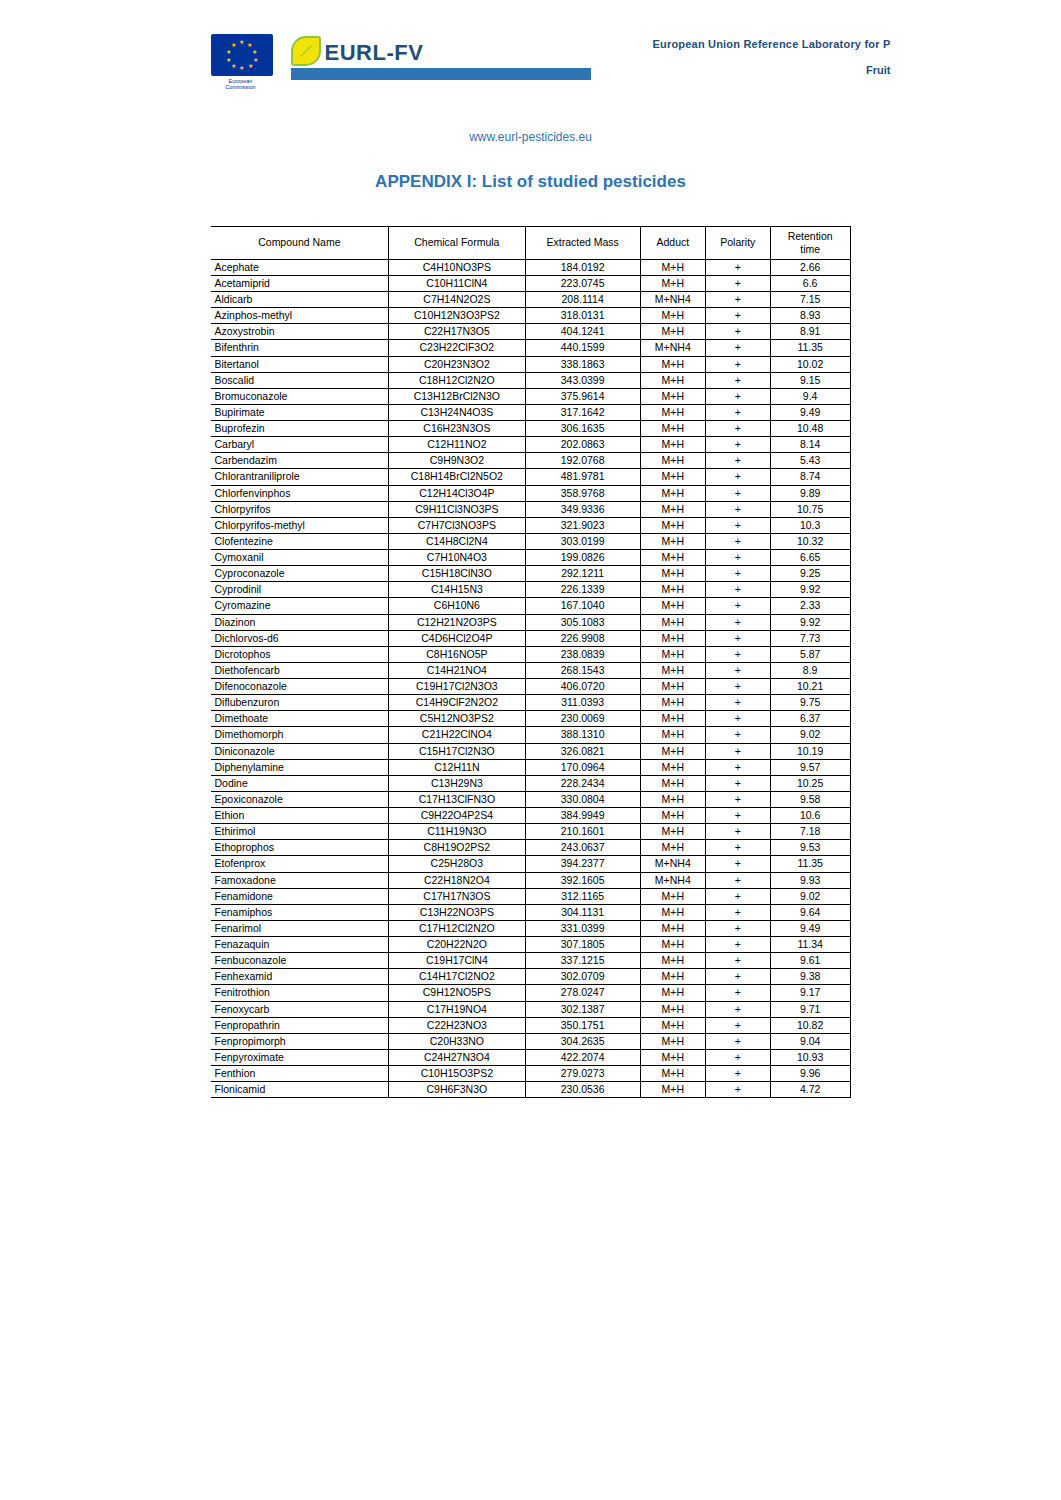★ ★ ★ ★ ★ ★ ★ ★ ★ ★
European
Commission
EURL-FV
European Union Reference Laboratory for P
Fruit
www.eurl-pesticides.eu
APPENDIX I: List of studied pesticides
| Compound Name | Chemical Formula | Extracted Mass | Adduct | Polarity | Retention time |
| --- | --- | --- | --- | --- | --- |
| Acephate | C4H10NO3PS | 184.0192 | M+H | + | 2.66 |
| Acetamiprid | C10H11ClN4 | 223.0745 | M+H | + | 6.6 |
| Aldicarb | C7H14N2O2S | 208.1114 | M+NH4 | + | 7.15 |
| Azinphos-methyl | C10H12N3O3PS2 | 318.0131 | M+H | + | 8.93 |
| Azoxystrobin | C22H17N3O5 | 404.1241 | M+H | + | 8.91 |
| Bifenthrin | C23H22ClF3O2 | 440.1599 | M+NH4 | + | 11.35 |
| Bitertanol | C20H23N3O2 | 338.1863 | M+H | + | 10.02 |
| Boscalid | C18H12Cl2N2O | 343.0399 | M+H | + | 9.15 |
| Bromuconazole | C13H12BrCl2N3O | 375.9614 | M+H | + | 9.4 |
| Bupirimate | C13H24N4O3S | 317.1642 | M+H | + | 9.49 |
| Buprofezin | C16H23N3OS | 306.1635 | M+H | + | 10.48 |
| Carbaryl | C12H11NO2 | 202.0863 | M+H | + | 8.14 |
| Carbendazim | C9H9N3O2 | 192.0768 | M+H | + | 5.43 |
| Chlorantraniliprole | C18H14BrCl2N5O2 | 481.9781 | M+H | + | 8.74 |
| Chlorfenvinphos | C12H14Cl3O4P | 358.9768 | M+H | + | 9.89 |
| Chlorpyrifos | C9H11Cl3NO3PS | 349.9336 | M+H | + | 10.75 |
| Chlorpyrifos-methyl | C7H7Cl3NO3PS | 321.9023 | M+H | + | 10.3 |
| Clofentezine | C14H8Cl2N4 | 303.0199 | M+H | + | 10.32 |
| Cymoxanil | C7H10N4O3 | 199.0826 | M+H | + | 6.65 |
| Cyproconazole | C15H18ClN3O | 292.1211 | M+H | + | 9.25 |
| Cyprodinil | C14H15N3 | 226.1339 | M+H | + | 9.92 |
| Cyromazine | C6H10N6 | 167.1040 | M+H | + | 2.33 |
| Diazinon | C12H21N2O3PS | 305.1083 | M+H | + | 9.92 |
| Dichlorvos-d6 | C4D6HCl2O4P | 226.9908 | M+H | + | 7.73 |
| Dicrotophos | C8H16NO5P | 238.0839 | M+H | + | 5.87 |
| Diethofencarb | C14H21NO4 | 268.1543 | M+H | + | 8.9 |
| Difenoconazole | C19H17Cl2N3O3 | 406.0720 | M+H | + | 10.21 |
| Diflubenzuron | C14H9ClF2N2O2 | 311.0393 | M+H | + | 9.75 |
| Dimethoate | C5H12NO3PS2 | 230.0069 | M+H | + | 6.37 |
| Dimethomorph | C21H22ClNO4 | 388.1310 | M+H | + | 9.02 |
| Diniconazole | C15H17Cl2N3O | 326.0821 | M+H | + | 10.19 |
| Diphenylamine | C12H11N | 170.0964 | M+H | + | 9.57 |
| Dodine | C13H29N3 | 228.2434 | M+H | + | 10.25 |
| Epoxiconazole | C17H13ClFN3O | 330.0804 | M+H | + | 9.58 |
| Ethion | C9H22O4P2S4 | 384.9949 | M+H | + | 10.6 |
| Ethirimol | C11H19N3O | 210.1601 | M+H | + | 7.18 |
| Ethoprophos | C8H19O2PS2 | 243.0637 | M+H | + | 9.53 |
| Etofenprox | C25H28O3 | 394.2377 | M+NH4 | + | 11.35 |
| Famoxadone | C22H18N2O4 | 392.1605 | M+NH4 | + | 9.93 |
| Fenamidone | C17H17N3OS | 312.1165 | M+H | + | 9.02 |
| Fenamiphos | C13H22NO3PS | 304.1131 | M+H | + | 9.64 |
| Fenarimol | C17H12Cl2N2O | 331.0399 | M+H | + | 9.49 |
| Fenazaquin | C20H22N2O | 307.1805 | M+H | + | 11.34 |
| Fenbuconazole | C19H17ClN4 | 337.1215 | M+H | + | 9.61 |
| Fenhexamid | C14H17Cl2NO2 | 302.0709 | M+H | + | 9.38 |
| Fenitrothion | C9H12NO5PS | 278.0247 | M+H | + | 9.17 |
| Fenoxycarb | C17H19NO4 | 302.1387 | M+H | + | 9.71 |
| Fenpropathrin | C22H23NO3 | 350.1751 | M+H | + | 10.82 |
| Fenpropimorph | C20H33NO | 304.2635 | M+H | + | 9.04 |
| Fenpyroximate | C24H27N3O4 | 422.2074 | M+H | + | 10.93 |
| Fenthion | C10H15O3PS2 | 279.0273 | M+H | + | 9.96 |
| Flonicamid | C9H6F3N3O | 230.0536 | M+H | + | 4.72 |